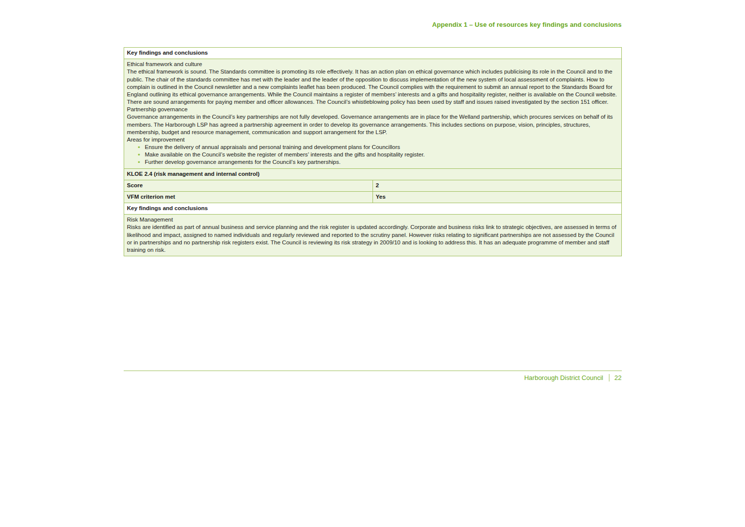Appendix 1 – Use of resources key findings and conclusions
| Key findings and conclusions |
| Ethical framework and culture The ethical framework is sound. The Standards committee is promoting its role effectively. It has an action plan on ethical governance which includes publicising its role in the Council and to the public. The chair of the standards committee has met with the leader and the leader of the opposition to discuss implementation of the new system of local assessment of complaints. How to complain is outlined in the Council newsletter and a new complaints leaflet has been produced. The Council complies with the requirement to submit an annual report to the Standards Board for England outlining its ethical governance arrangements. While the Council maintains a register of members’ interests and a gifts and hospitality register, neither is available on the Council website. There are sound arrangements for paying member and officer allowances. The Council’s whistleblowing policy has been used by staff and issues raised investigated by the section 151 officer. Partnership governance Governance arrangements in the Council’s key partnerships are not fully developed. Governance arrangements are in place for the Welland partnership, which procures services on behalf of its members. The Harborough LSP has agreed a partnership agreement in order to develop its governance arrangements. This includes sections on purpose, vision, principles, structures, membership, budget and resource management, communication and support arrangement for the LSP. Areas for improvement Ensure the delivery of annual appraisals and personal training and development plans for Councillors Make available on the Council’s website the register of members’ interests and the gifts and hospitality register. Further develop governance arrangements for the Council’s key partnerships. |
| KLOE 2.4 (risk management and internal control) |
| Score | 2 |
| VFM criterion met | Yes |
| Key findings and conclusions |
| Risk Management Risks are identified as part of annual business and service planning and the risk register is updated accordingly. Corporate and business risks link to strategic objectives, are assessed in terms of likelihood and impact, assigned to named individuals and regularly reviewed and reported to the scrutiny panel. However risks relating to significant partnerships are not assessed by the Council or in partnerships and no partnership risk registers exist. The Council is reviewing its risk strategy in 2009/10 and is looking to address this. It has an adequate programme of member and staff training on risk. |
Harborough District Council 22